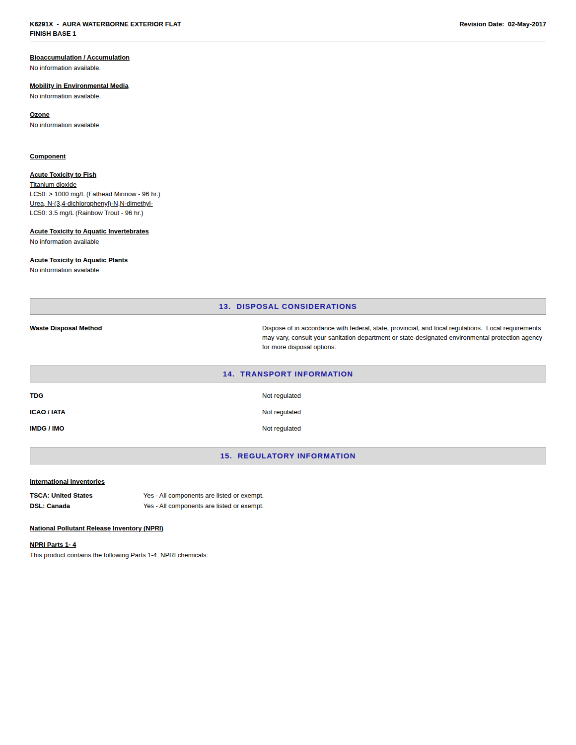K6291X - AURA WATERBORNE EXTERIOR FLAT
FINISH BASE 1
Revision Date: 02-May-2017
Bioaccumulation / Accumulation
No information available.
Mobility in Environmental Media
No information available.
Ozone
No information available
Component
Acute Toxicity to Fish
Titanium dioxide
LC50: > 1000 mg/L (Fathead Minnow - 96 hr.)
Urea, N-(3,4-dichlorophenyl)-N,N-dimethyl-
LC50: 3.5 mg/L (Rainbow Trout - 96 hr.)
Acute Toxicity to Aquatic Invertebrates
No information available
Acute Toxicity to Aquatic Plants
No information available
13. DISPOSAL CONSIDERATIONS
Waste Disposal Method
Dispose of in accordance with federal, state, provincial, and local regulations. Local requirements may vary, consult your sanitation department or state-designated environmental protection agency for more disposal options.
14. TRANSPORT INFORMATION
TDG
Not regulated
ICAO / IATA
Not regulated
IMDG / IMO
Not regulated
15. REGULATORY INFORMATION
International Inventories
TSCA: United States
Yes - All components are listed or exempt.
DSL: Canada
Yes - All components are listed or exempt.
National Pollutant Release Inventory (NPRI)
NPRI Parts 1- 4
This product contains the following Parts 1-4 NPRI chemicals: